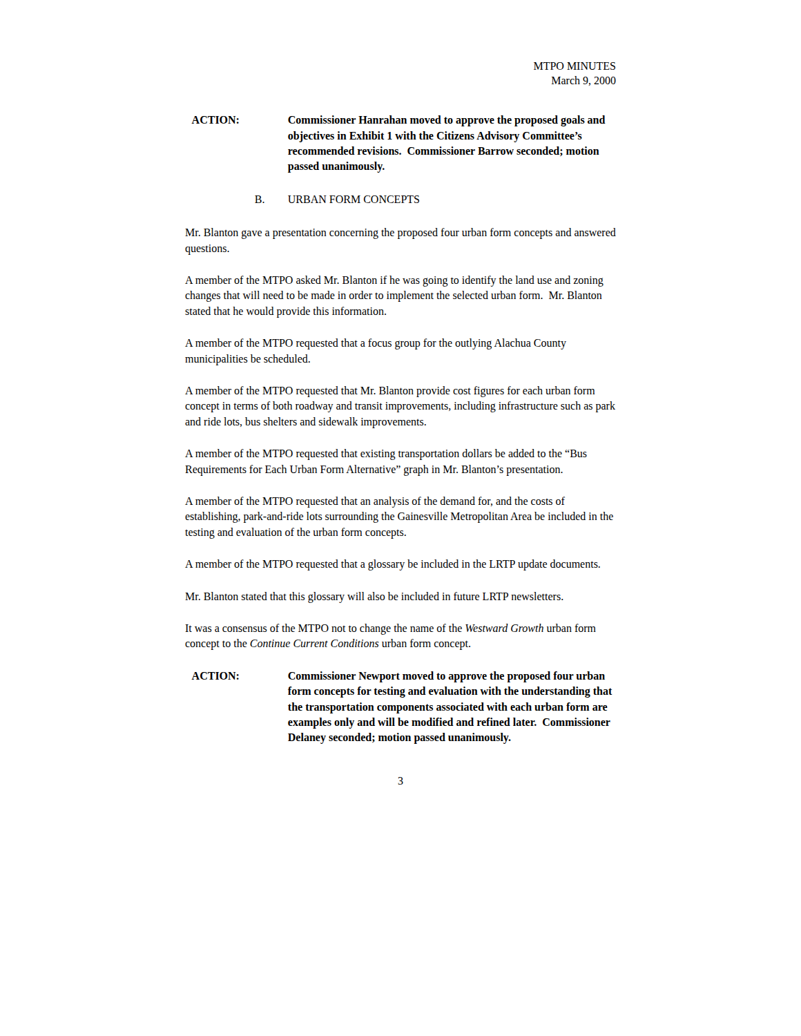MTPO MINUTES
March 9, 2000
ACTION:
Commissioner Hanrahan moved to approve the proposed goals and objectives in Exhibit 1 with the Citizens Advisory Committee’s recommended revisions. Commissioner Barrow seconded; motion passed unanimously.
B. URBAN FORM CONCEPTS
Mr. Blanton gave a presentation concerning the proposed four urban form concepts and answered questions.
A member of the MTPO asked Mr. Blanton if he was going to identify the land use and zoning changes that will need to be made in order to implement the selected urban form. Mr. Blanton stated that he would provide this information.
A member of the MTPO requested that a focus group for the outlying Alachua County municipalities be scheduled.
A member of the MTPO requested that Mr. Blanton provide cost figures for each urban form concept in terms of both roadway and transit improvements, including infrastructure such as park and ride lots, bus shelters and sidewalk improvements.
A member of the MTPO requested that existing transportation dollars be added to the “Bus Requirements for Each Urban Form Alternative” graph in Mr. Blanton’s presentation.
A member of the MTPO requested that an analysis of the demand for, and the costs of establishing, park-and-ride lots surrounding the Gainesville Metropolitan Area be included in the testing and evaluation of the urban form concepts.
A member of the MTPO requested that a glossary be included in the LRTP update documents.
Mr. Blanton stated that this glossary will also be included in future LRTP newsletters.
It was a consensus of the MTPO not to change the name of the Westward Growth urban form concept to the Continue Current Conditions urban form concept.
ACTION:
Commissioner Newport moved to approve the proposed four urban form concepts for testing and evaluation with the understanding that the transportation components associated with each urban form are examples only and will be modified and refined later. Commissioner Delaney seconded; motion passed unanimously.
3